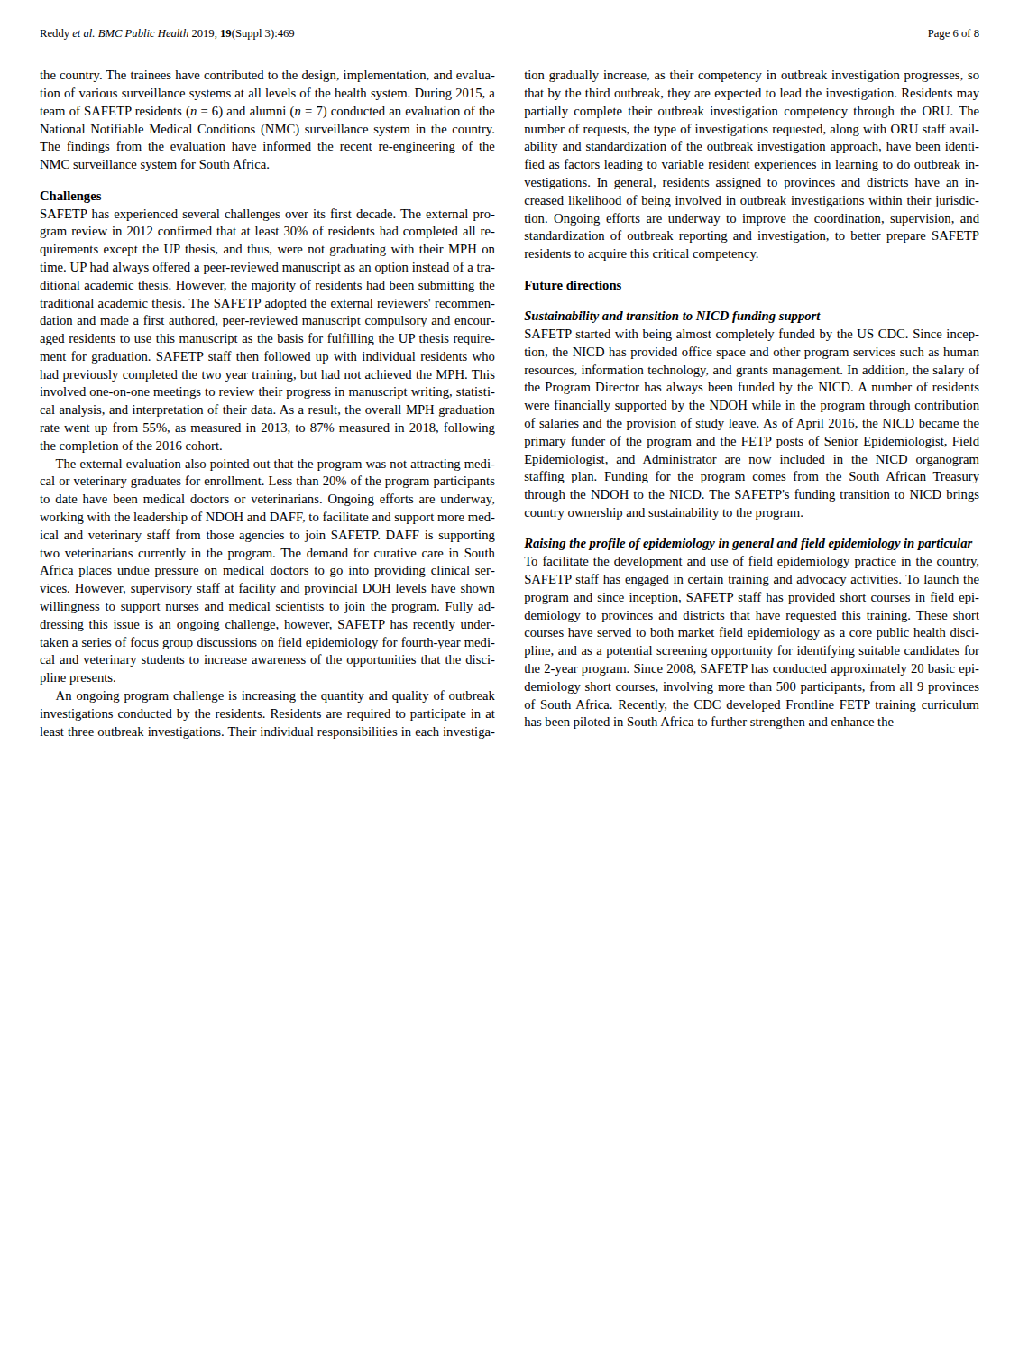Reddy et al. BMC Public Health 2019, 19(Suppl 3):469
Page 6 of 8
the country. The trainees have contributed to the design, implementation, and evaluation of various surveillance systems at all levels of the health system. During 2015, a team of SAFETP residents (n = 6) and alumni (n = 7) conducted an evaluation of the National Notifiable Medical Conditions (NMC) surveillance system in the country. The findings from the evaluation have informed the recent re-engineering of the NMC surveillance system for South Africa.
Challenges
SAFETP has experienced several challenges over its first decade. The external program review in 2012 confirmed that at least 30% of residents had completed all requirements except the UP thesis, and thus, were not graduating with their MPH on time. UP had always offered a peer-reviewed manuscript as an option instead of a traditional academic thesis. However, the majority of residents had been submitting the traditional academic thesis. The SAFETP adopted the external reviewers' recommendation and made a first authored, peer-reviewed manuscript compulsory and encouraged residents to use this manuscript as the basis for fulfilling the UP thesis requirement for graduation. SAFETP staff then followed up with individual residents who had previously completed the two year training, but had not achieved the MPH. This involved one-on-one meetings to review their progress in manuscript writing, statistical analysis, and interpretation of their data. As a result, the overall MPH graduation rate went up from 55%, as measured in 2013, to 87% measured in 2018, following the completion of the 2016 cohort.
The external evaluation also pointed out that the program was not attracting medical or veterinary graduates for enrollment. Less than 20% of the program participants to date have been medical doctors or veterinarians. Ongoing efforts are underway, working with the leadership of NDOH and DAFF, to facilitate and support more medical and veterinary staff from those agencies to join SAFETP. DAFF is supporting two veterinarians currently in the program. The demand for curative care in South Africa places undue pressure on medical doctors to go into providing clinical services. However, supervisory staff at facility and provincial DOH levels have shown willingness to support nurses and medical scientists to join the program. Fully addressing this issue is an ongoing challenge, however, SAFETP has recently undertaken a series of focus group discussions on field epidemiology for fourth-year medical and veterinary students to increase awareness of the opportunities that the discipline presents.
An ongoing program challenge is increasing the quantity and quality of outbreak investigations conducted by the residents. Residents are required to participate in at least three outbreak investigations. Their individual responsibilities in each investigation gradually increase, as their competency in outbreak investigation progresses, so that by the third outbreak, they are expected to lead the investigation. Residents may partially complete their outbreak investigation competency through the ORU. The number of requests, the type of investigations requested, along with ORU staff availability and standardization of the outbreak investigation approach, have been identified as factors leading to variable resident experiences in learning to do outbreak investigations. In general, residents assigned to provinces and districts have an increased likelihood of being involved in outbreak investigations within their jurisdiction. Ongoing efforts are underway to improve the coordination, supervision, and standardization of outbreak reporting and investigation, to better prepare SAFETP residents to acquire this critical competency.
Future directions
Sustainability and transition to NICD funding support
SAFETP started with being almost completely funded by the US CDC. Since inception, the NICD has provided office space and other program services such as human resources, information technology, and grants management. In addition, the salary of the Program Director has always been funded by the NICD. A number of residents were financially supported by the NDOH while in the program through contribution of salaries and the provision of study leave. As of April 2016, the NICD became the primary funder of the program and the FETP posts of Senior Epidemiologist, Field Epidemiologist, and Administrator are now included in the NICD organogram staffing plan. Funding for the program comes from the South African Treasury through the NDOH to the NICD. The SAFETP's funding transition to NICD brings country ownership and sustainability to the program.
Raising the profile of epidemiology in general and field epidemiology in particular
To facilitate the development and use of field epidemiology practice in the country, SAFETP staff has engaged in certain training and advocacy activities. To launch the program and since inception, SAFETP staff has provided short courses in field epidemiology to provinces and districts that have requested this training. These short courses have served to both market field epidemiology as a core public health discipline, and as a potential screening opportunity for identifying suitable candidates for the 2-year program. Since 2008, SAFETP has conducted approximately 20 basic epidemiology short courses, involving more than 500 participants, from all 9 provinces of South Africa. Recently, the CDC developed Frontline FETP training curriculum has been piloted in South Africa to further strengthen and enhance the